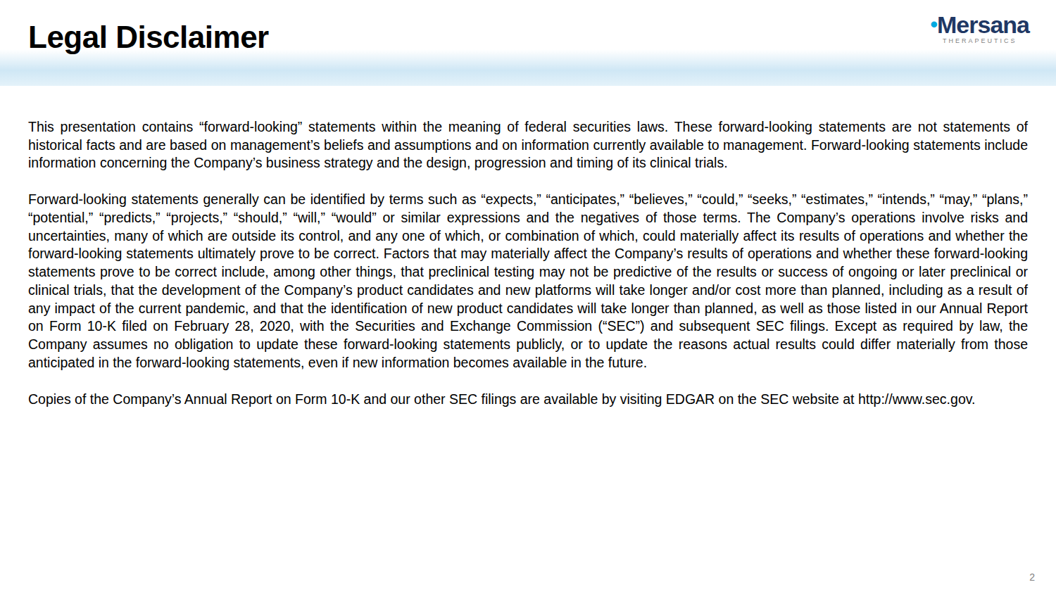Legal Disclaimer
•Mersana
THERAPEUTICS
This presentation contains “forward-looking” statements within the meaning of federal securities laws. These forward-looking statements are not statements of historical facts and are based on management’s beliefs and assumptions and on information currently available to management. Forward-looking statements include information concerning the Company’s business strategy and the design, progression and timing of its clinical trials.
Forward-looking statements generally can be identified by terms such as “expects,” “anticipates,” “believes,” “could,” “seeks,” “estimates,” “intends,” “may,” “plans,” “potential,” “predicts,” “projects,” “should,” “will,” “would” or similar expressions and the negatives of those terms. The Company’s operations involve risks and uncertainties, many of which are outside its control, and any one of which, or combination of which, could materially affect its results of operations and whether the forward-looking statements ultimately prove to be correct. Factors that may materially affect the Company’s results of operations and whether these forward-looking statements prove to be correct include, among other things, that preclinical testing may not be predictive of the results or success of ongoing or later preclinical or clinical trials, that the development of the Company’s product candidates and new platforms will take longer and/or cost more than planned, including as a result of any impact of the current pandemic, and that the identification of new product candidates will take longer than planned, as well as those listed in our Annual Report on Form 10-K filed on February 28, 2020, with the Securities and Exchange Commission (“SEC”) and subsequent SEC filings. Except as required by law, the Company assumes no obligation to update these forward-looking statements publicly, or to update the reasons actual results could differ materially from those anticipated in the forward-looking statements, even if new information becomes available in the future.
Copies of the Company’s Annual Report on Form 10-K and our other SEC filings are available by visiting EDGAR on the SEC website at http://www.sec.gov.
2